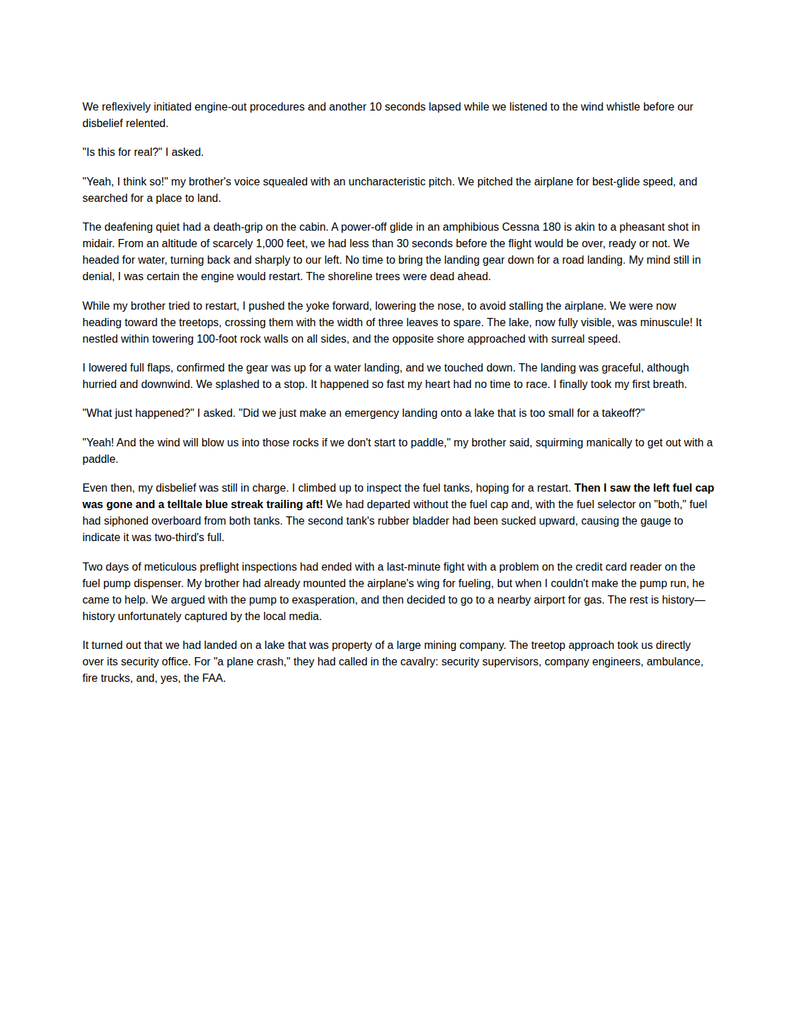We reflexively initiated engine-out procedures and another 10 seconds lapsed while we listened to the wind whistle before our disbelief relented.
"Is this for real?" I asked.
"Yeah, I think so!" my brother's voice squealed with an uncharacteristic pitch. We pitched the airplane for best-glide speed, and searched for a place to land.
The deafening quiet had a death-grip on the cabin. A power-off glide in an amphibious Cessna 180 is akin to a pheasant shot in midair. From an altitude of scarcely 1,000 feet, we had less than 30 seconds before the flight would be over, ready or not. We headed for water, turning back and sharply to our left. No time to bring the landing gear down for a road landing. My mind still in denial, I was certain the engine would restart. The shoreline trees were dead ahead.
While my brother tried to restart, I pushed the yoke forward, lowering the nose, to avoid stalling the airplane. We were now heading toward the treetops, crossing them with the width of three leaves to spare. The lake, now fully visible, was minuscule! It nestled within towering 100-foot rock walls on all sides, and the opposite shore approached with surreal speed.
I lowered full flaps, confirmed the gear was up for a water landing, and we touched down. The landing was graceful, although hurried and downwind. We splashed to a stop. It happened so fast my heart had no time to race. I finally took my first breath.
"What just happened?" I asked. "Did we just make an emergency landing onto a lake that is too small for a takeoff?"
"Yeah! And the wind will blow us into those rocks if we don't start to paddle," my brother said, squirming manically to get out with a paddle.
Even then, my disbelief was still in charge. I climbed up to inspect the fuel tanks, hoping for a restart. Then I saw the left fuel cap was gone and a telltale blue streak trailing aft! We had departed without the fuel cap and, with the fuel selector on "both," fuel had siphoned overboard from both tanks. The second tank's rubber bladder had been sucked upward, causing the gauge to indicate it was two-third's full.
Two days of meticulous preflight inspections had ended with a last-minute fight with a problem on the credit card reader on the fuel pump dispenser. My brother had already mounted the airplane's wing for fueling, but when I couldn't make the pump run, he came to help. We argued with the pump to exasperation, and then decided to go to a nearby airport for gas. The rest is history—history unfortunately captured by the local media.
It turned out that we had landed on a lake that was property of a large mining company. The treetop approach took us directly over its security office. For "a plane crash," they had called in the cavalry: security supervisors, company engineers, ambulance, fire trucks, and, yes, the FAA.